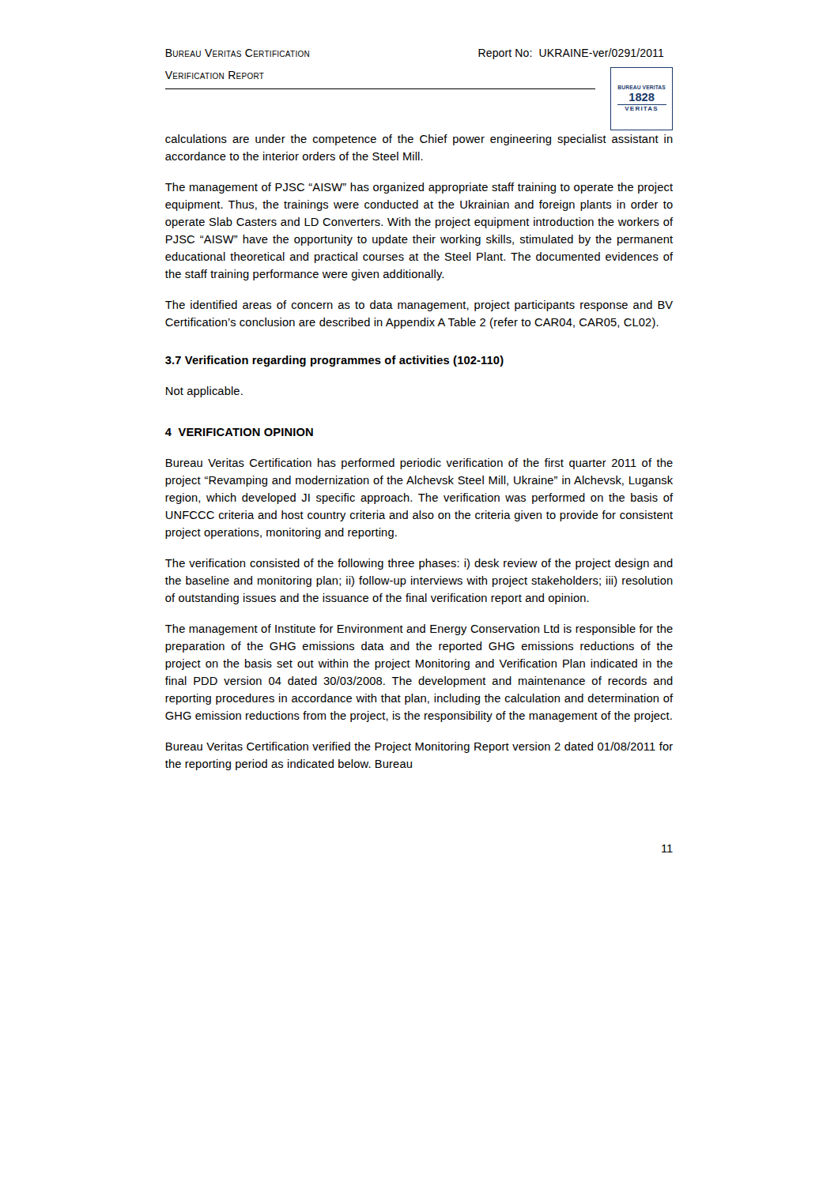Bureau Veritas Certification
Report No: UKRAINE-ver/0291/2011
Verification Report
BUREAU VERITAS
1828
VERITAS
calculations are under the competence of the Chief power engineering specialist assistant in accordance to the interior orders of the Steel Mill.
The management of PJSC “AISW” has organized appropriate staff training to operate the project equipment. Thus, the trainings were conducted at the Ukrainian and foreign plants in order to operate Slab Casters and LD Converters. With the project equipment introduction the workers of PJSC “AISW” have the opportunity to update their working skills, stimulated by the permanent educational theoretical and practical courses at the Steel Plant. The documented evidences of the staff training performance were given additionally.
The identified areas of concern as to data management, project participants response and BV Certification’s conclusion are described in Appendix A Table 2 (refer to CAR04, CAR05, CL02).
3.7 Verification regarding programmes of activities (102-110)
Not applicable.
4 VERIFICATION OPINION
Bureau Veritas Certification has performed periodic verification of the first quarter 2011 of the project “Revamping and modernization of the Alchevsk Steel Mill, Ukraine” in Alchevsk, Lugansk region, which developed JI specific approach. The verification was performed on the basis of UNFCCC criteria and host country criteria and also on the criteria given to provide for consistent project operations, monitoring and reporting.
The verification consisted of the following three phases: i) desk review of the project design and the baseline and monitoring plan; ii) follow-up interviews with project stakeholders; iii) resolution of outstanding issues and the issuance of the final verification report and opinion.
The management of Institute for Environment and Energy Conservation Ltd is responsible for the preparation of the GHG emissions data and the reported GHG emissions reductions of the project on the basis set out within the project Monitoring and Verification Plan indicated in the final PDD version 04 dated 30/03/2008. The development and maintenance of records and reporting procedures in accordance with that plan, including the calculation and determination of GHG emission reductions from the project, is the responsibility of the management of the project.
Bureau Veritas Certification verified the Project Monitoring Report version 2 dated 01/08/2011 for the reporting period as indicated below. Bureau
11